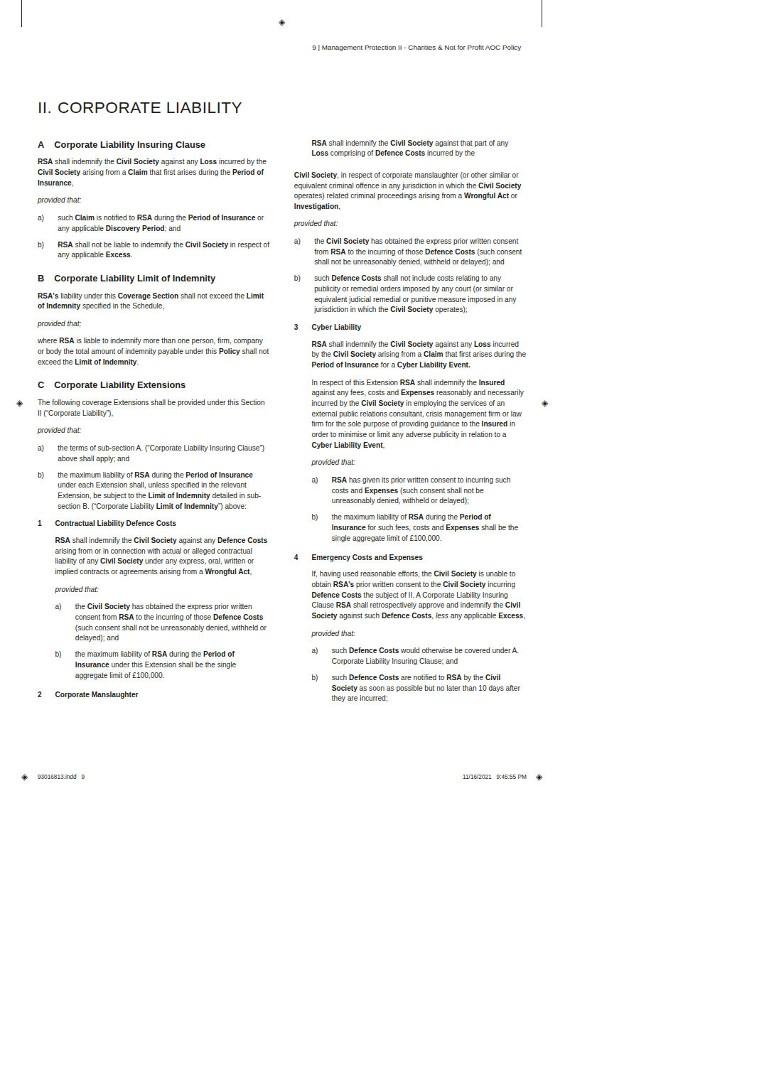◈
◈
◈
◈
◈
9 | Management Protection II - Charities & Not for Profit AOC Policy
II. CORPORATE LIABILITY
ACorporate Liability Insuring Clause
RSA shall indemnify the Civil Society against any Loss incurred by the Civil Society arising from a Claim that first arises during the Period of Insurance,
provided that:
a) such Claim is notified to RSA during the Period of Insurance or any applicable Discovery Period; and
b) RSA shall not be liable to indemnify the Civil Society in respect of any applicable Excess.
BCorporate Liability Limit of Indemnity
RSA's liability under this Coverage Section shall not exceed the Limit of Indemnity specified in the Schedule,
provided that;
where RSA is liable to indemnify more than one person, firm, company or body the total amount of indemnity payable under this Policy shall not exceed the Limit of Indemnity.
CCorporate Liability Extensions
The following coverage Extensions shall be provided under this Section II (“Corporate Liability”),
provided that:
a) the terms of sub-section A. (“Corporate Liability Insuring Clause”) above shall apply; and
b) the maximum liability of RSA during the Period of Insurance under each Extension shall, unless specified in the relevant Extension, be subject to the Limit of Indemnity detailed in sub-section B. (“Corporate Liability Limit of Indemnity”) above:
1
Contractual Liability Defence Costs
RSA shall indemnify the Civil Society against any Defence Costs arising from or in connection with actual or alleged contractual liability of any Civil Society under any express, oral, written or implied contracts or agreements arising from a Wrongful Act,
provided that:
a) the Civil Society has obtained the express prior written consent from RSA to the incurring of those Defence Costs (such consent shall not be unreasonably denied, withheld or delayed); and
b) the maximum liability of RSA during the Period of Insurance under this Extension shall be the single aggregate limit of £100,000.
2
Corporate Manslaughter
RSA shall indemnify the Civil Society against that part of any Loss comprising of Defence Costs incurred by the
Civil Society, in respect of corporate manslaughter (or other similar or equivalent criminal offence in any jurisdiction in which the Civil Society operates) related criminal proceedings arising from a Wrongful Act or Investigation,
provided that:
a) the Civil Society has obtained the express prior written consent from RSA to the incurring of those Defence Costs (such consent shall not be unreasonably denied, withheld or delayed); and
b) such Defence Costs shall not include costs relating to any publicity or remedial orders imposed by any court (or similar or equivalent judicial remedial or punitive measure imposed in any jurisdiction in which the Civil Society operates);
3
Cyber Liability
RSA shall indemnify the Civil Society against any Loss incurred by the Civil Society arising from a Claim that first arises during the Period of Insurance for a Cyber Liability Event.
In respect of this Extension RSA shall indemnify the Insured against any fees, costs and Expenses reasonably and necessarily incurred by the Civil Society in employing the services of an external public relations consultant, crisis management firm or law firm for the sole purpose of providing guidance to the Insured in order to minimise or limit any adverse publicity in relation to a Cyber Liability Event,
provided that:
a) RSA has given its prior written consent to incurring such costs and Expenses (such consent shall not be unreasonably denied, withheld or delayed);
b) the maximum liability of RSA during the Period of Insurance for such fees, costs and Expenses shall be the single aggregate limit of £100,000.
4
Emergency Costs and Expenses
If, having used reasonable efforts, the Civil Society is unable to obtain RSA's prior written consent to the Civil Society incurring Defence Costs the subject of II. A Corporate Liability Insuring Clause RSA shall retrospectively approve and indemnify the Civil Society against such Defence Costs, less any applicable Excess,
provided that:
a) such Defence Costs would otherwise be covered under A. Corporate Liability Insuring Clause; and
b) such Defence Costs are notified to RSA by the Civil Society as soon as possible but no later than 10 days after they are incurred;
93016813.indd 9 11/16/2021 9:45:55 PM